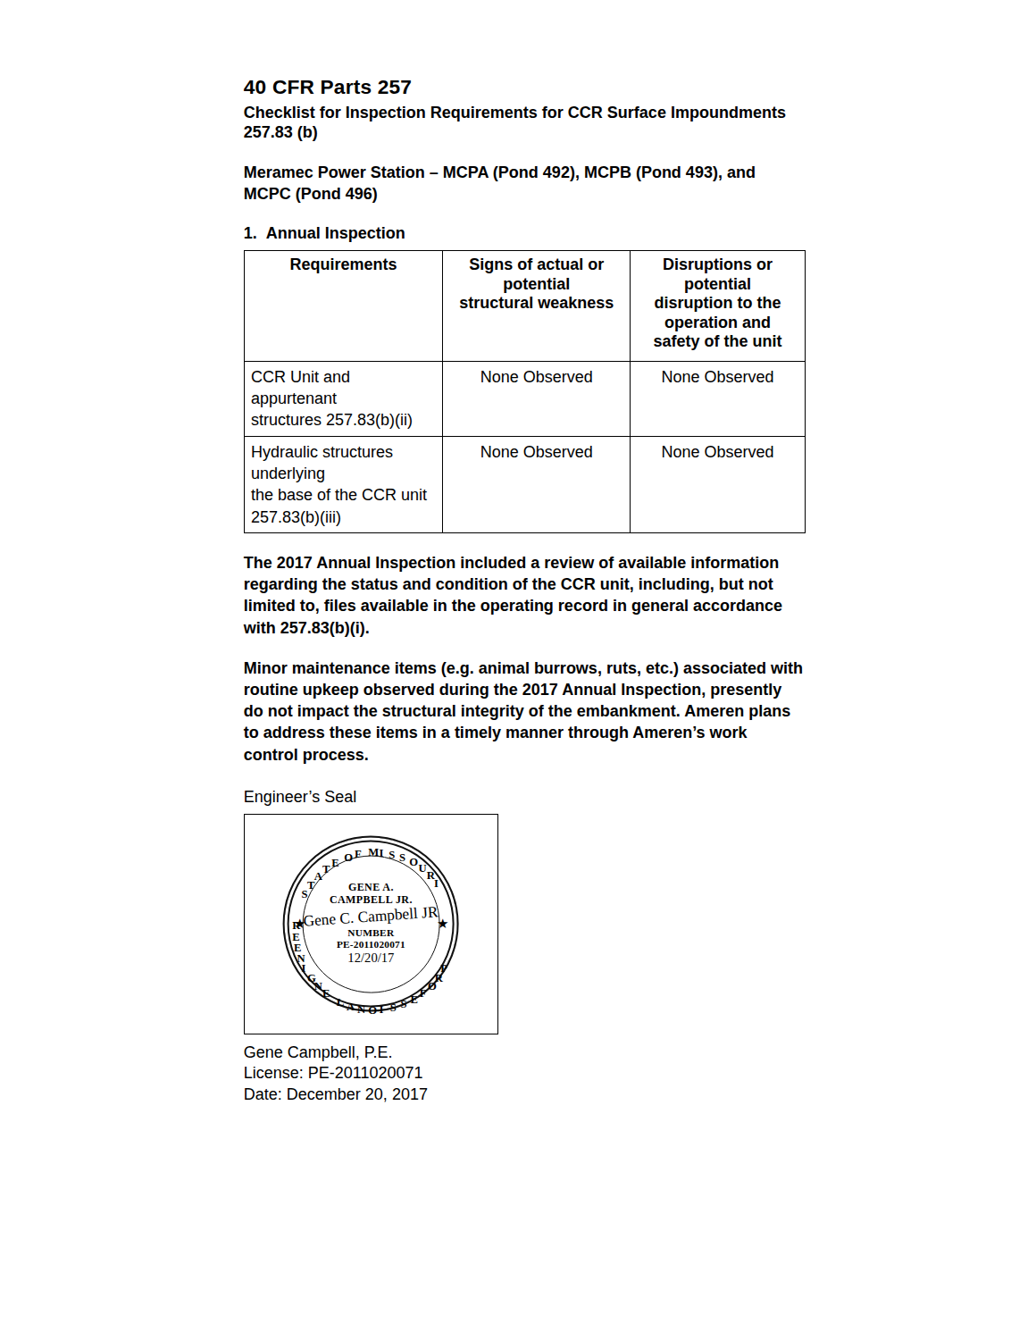40 CFR Parts 257
Checklist for Inspection Requirements for CCR Surface Impoundments
257.83 (b)
Meramec Power Station – MCPA (Pond 492), MCPB (Pond 493), and MCPC (Pond 496)
1. Annual Inspection
| Requirements | Signs of actual or potential structural weakness | Disruptions or potential disruption to the operation and safety of the unit |
| --- | --- | --- |
| CCR Unit and appurtenant structures 257.83(b)(ii) | None Observed | None Observed |
| Hydraulic structures underlying the base of the CCR unit 257.83(b)(iii) | None Observed | None Observed |
The 2017 Annual Inspection included a review of available information regarding the status and condition of the CCR unit, including, but not limited to, files available in the operating record in general accordance with 257.83(b)(i).
Minor maintenance items (e.g. animal burrows, ruts, etc.) associated with routine upkeep observed during the 2017 Annual Inspection, presently do not impact the structural integrity of the embankment. Ameren plans to address these items in a timely manner through Ameren’s work control process.
Engineer’s Seal
S T A T E O F M I S S O U R I P R O F E S S I O N A L E N G I N E E R
★
★
GENE A.
CAMPBELL JR.
Gene C. Campbell JR
NUMBER
PE-2011020071
12/20/17
Gene Campbell, P.E.
License: PE-2011020071
Date: December 20, 2017